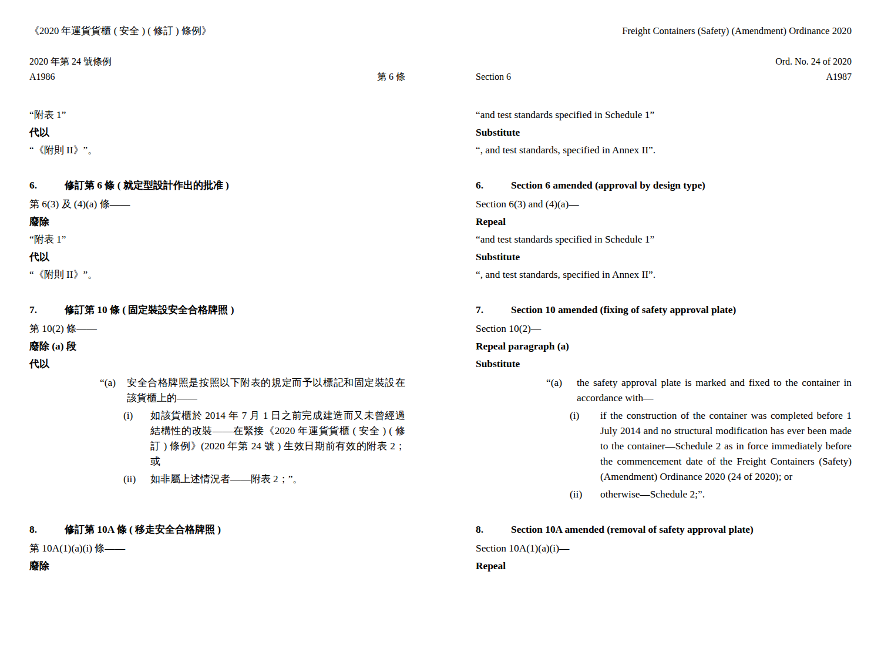《2020 年運貨貨櫃 ( 安全 ) ( 修訂 ) 條例》
2020 年第 24 號條例
A1986 第 6 條
“附表 1”
代以
“《附則 II》”。
6.
修訂第 6 條 ( 就定型設計作出的批准 )
第 6(3) 及 (4)(a) 條——
廢除
“附表 1”
代以
“《附則 II》”。
7.
修訂第 10 條 ( 固定裝設安全合格牌照 )
第 10(2) 條——
廢除 (a) 段
代以
“(a)
安全合格牌照是按照以下附表的規定而予以標記和固定裝設在該貨櫃上的——
(i)
如該貨櫃於 2014 年 7 月 1 日之前完成建造而又未曾經過結構性的改裝——在緊接《2020 年運貨貨櫃 ( 安全 ) ( 修訂 ) 條例》(2020 年第 24 號 ) 生效日期前有效的附表 2；或
(ii)
如非屬上述情況者——附表 2；”。
8.
修訂第 10A 條 ( 移走安全合格牌照 )
第 10A(1)(a)(i) 條——
廢除
Freight Containers (Safety) (Amendment) Ordinance 2020
Ord. No. 24 of 2020
Section 6 A1987
“and test standards specified in Schedule 1”
Substitute
“, and test standards, specified in Annex II”.
6.
Section 6 amended (approval by design type)
Section 6(3) and (4)(a)—
Repeal
“and test standards specified in Schedule 1”
Substitute
“, and test standards, specified in Annex II”.
7.
Section 10 amended (fixing of safety approval plate)
Section 10(2)—
Repeal paragraph (a)
Substitute
“(a)
the safety approval plate is marked and fixed to the container in accordance with—
(i)
if the construction of the container was completed before 1 July 2014 and no structural modification has ever been made to the container—Schedule 2 as in force immediately before the commencement date of the Freight Containers (Safety) (Amendment) Ordinance 2020 (24 of 2020); or
(ii)
otherwise—Schedule 2;”.
8.
Section 10A amended (removal of safety approval plate)
Section 10A(1)(a)(i)—
Repeal